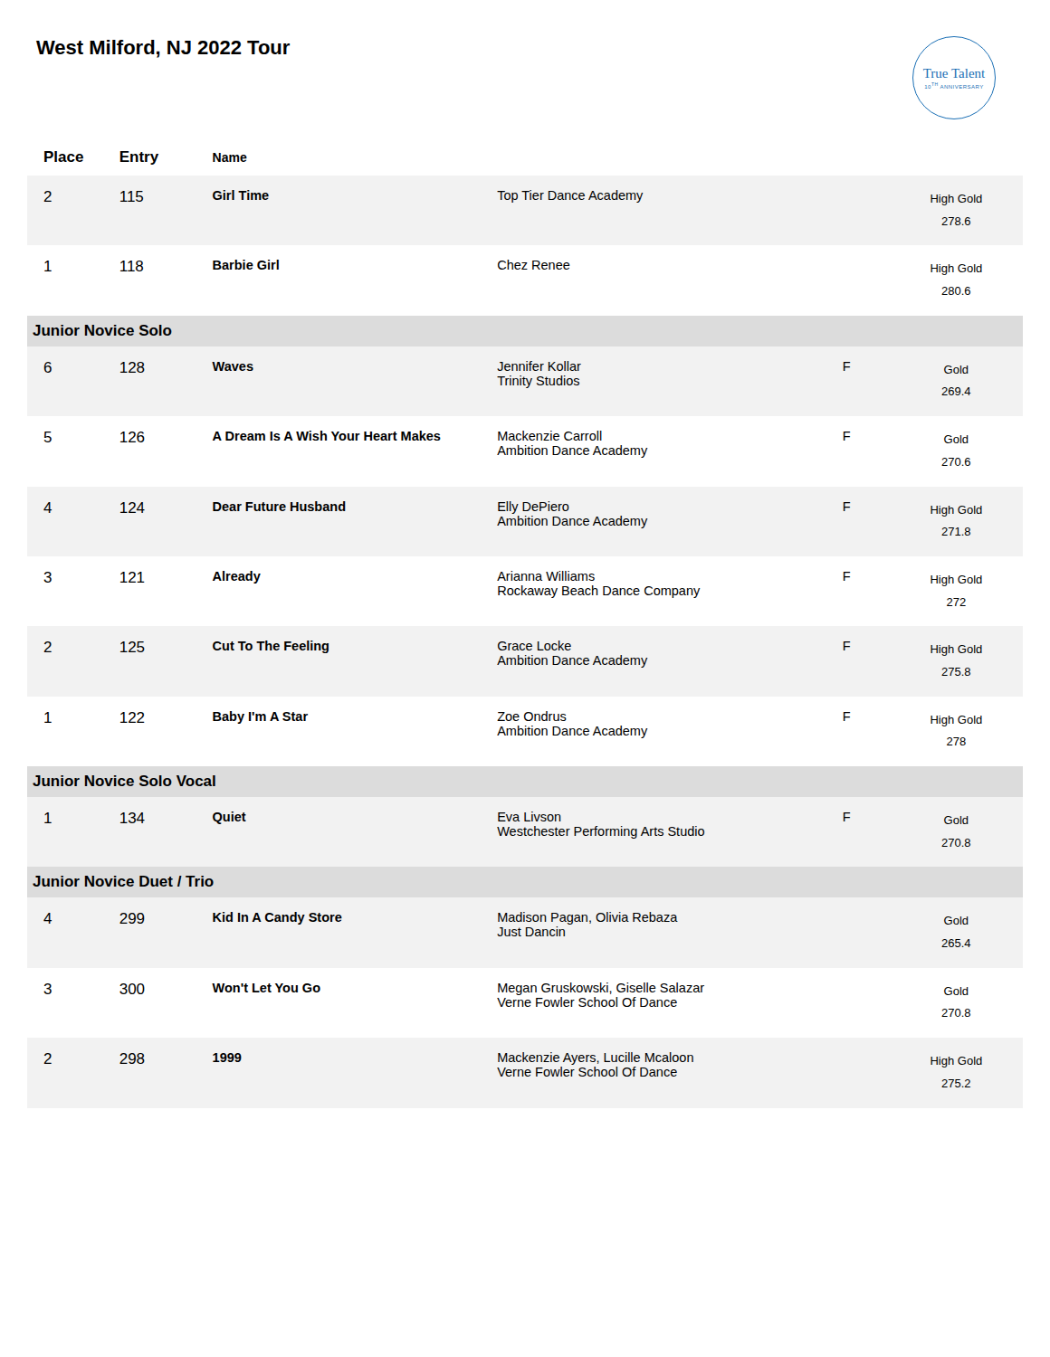West Milford, NJ 2022 Tour
True Talent 10TH ANNIVERSARY
| Place | Entry | Name | | | |
| --- | --- | --- | --- | --- | --- |
| 2 | 115 | Girl Time | Top Tier Dance Academy | | High Gold 278.6 |
| 1 | 118 | Barbie Girl | Chez Renee | | High Gold 280.6 |
| Junior Novice Solo |
| 6 | 128 | Waves | Jennifer Kollar Trinity Studios | F | Gold 269.4 |
| 5 | 126 | A Dream Is A Wish Your Heart Makes | Mackenzie Carroll Ambition Dance Academy | F | Gold 270.6 |
| 4 | 124 | Dear Future Husband | Elly DePiero Ambition Dance Academy | F | High Gold 271.8 |
| 3 | 121 | Already | Arianna Williams Rockaway Beach Dance Company | F | High Gold 272 |
| 2 | 125 | Cut To The Feeling | Grace Locke Ambition Dance Academy | F | High Gold 275.8 |
| 1 | 122 | Baby I'm A Star | Zoe Ondrus Ambition Dance Academy | F | High Gold 278 |
| Junior Novice Solo Vocal |
| 1 | 134 | Quiet | Eva Livson Westchester Performing Arts Studio | F | Gold 270.8 |
| Junior Novice Duet / Trio |
| 4 | 299 | Kid In A Candy Store | Madison Pagan, Olivia Rebaza Just Dancin | | Gold 265.4 |
| 3 | 300 | Won't Let You Go | Megan Gruskowski, Giselle Salazar Verne Fowler School Of Dance | | Gold 270.8 |
| 2 | 298 | 1999 | Mackenzie Ayers, Lucille Mcaloon Verne Fowler School Of Dance | | High Gold 275.2 |